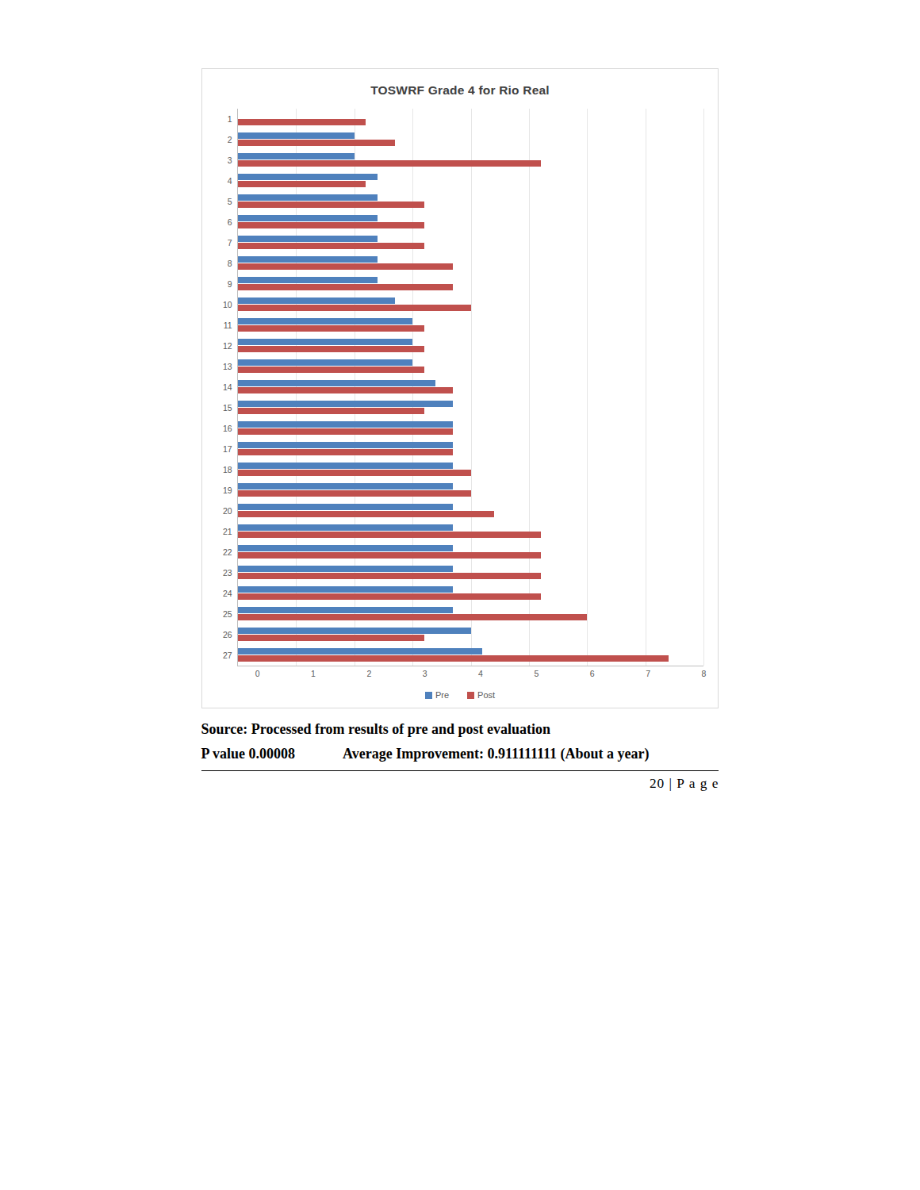TOSWRF Grade 4 for Rio Real
1
2
3
4
5
6
7
8
9
10
11
12
13
14
15
16
17
18
19
20
21
22
23
24
25
26
27
0 1 2 3 4 5 6 7 8
Pre Post
Source: Processed from results of pre and post evaluation
P value 0.00008 Average Improvement: 0.911111111 (About a year)
20 | P a g e